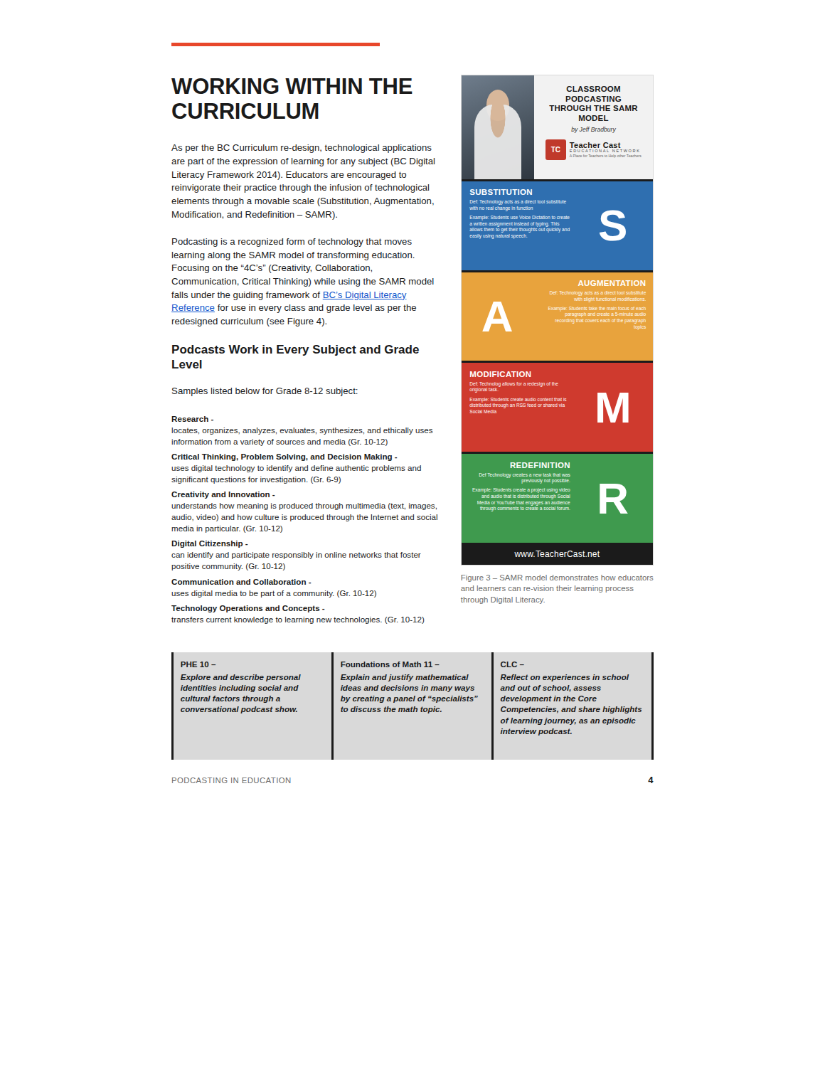WORKING WITHIN THE CURRICULUM
As per the BC Curriculum re-design, technological applications are part of the expression of learning for any subject (BC Digital Literacy Framework 2014). Educators are encouraged to reinvigorate their practice through the infusion of technological elements through a movable scale (Substitution, Augmentation, Modification, and Redefinition – SAMR).
Podcasting is a recognized form of technology that moves learning along the SAMR model of transforming education. Focusing on the “4C’s” (Creativity, Collaboration, Communication, Critical Thinking) while using the SAMR model falls under the guiding framework of BC’s Digital Literacy Reference for use in every class and grade level as per the redesigned curriculum (see Figure 4).
Podcasts Work in Every Subject and Grade Level
Samples listed below for Grade 8-12 subject:
Research -
locates, organizes, analyzes, evaluates, synthesizes, and ethically uses information from a variety of sources and media (Gr. 10-12)
Critical Thinking, Problem Solving, and Decision Making -
uses digital technology to identify and define authentic problems and significant questions for investigation. (Gr. 6-9)
Creativity and Innovation -
understands how meaning is produced through multimedia (text, images, audio, video) and how culture is produced through the Internet and social media in particular. (Gr. 10-12)
Digital Citizenship -
can identify and participate responsibly in online networks that foster positive community. (Gr. 10-12)
Communication and Collaboration -
uses digital media to be part of a community. (Gr. 10-12)
Technology Operations and Concepts -
transfers current knowledge to learning new technologies. (Gr. 10-12)
CLASSROOM PODCASTING
THROUGH THE SAMR MODEL
by Jeff Bradbury
TC
Teacher Cast
EDUCATIONAL NETWORK
A Place for Teachers to Help other Teachers
SUBSTITUTION
Def: Technology acts as a direct tool substitute with no real change in function
Example: Students use Voice Dictation to create a written assignment instead of typing. This allows them to get their thoughts out quickly and easily using natural speech.
S
AUGMENTATION
Def: Technology acts as a direct tool substitute with slight functional modifications.
Example: Students take the main focus of each paragraph and create a 5-minute audio recording that covers each of the paragraph topics
A
MODIFICATION
Def: Technolog allows for a redesign of the origional task.
Example: Students create audio content that is distributed through an RSS feed or shared via Social Media
M
REDEFINITION
Def Technology creates a new task that was previously not possible.
Example: Students create a project using video and audio that is distributed through Social Media or YouTube that engages an audience through comments to create a social forum.
R
www.TeacherCast.net
Figure 3 – SAMR model demonstrates how educators and learners can re-vision their learning process through Digital Literacy.
| PHE 10 – Explore and describe personal identities including social and cultural factors through a conversational podcast show. | Foundations of Math 11 – Explain and justify mathematical ideas and decisions in many ways by creating a panel of “specialists” to discuss the math topic. | CLC – Reflect on experiences in school and out of school, assess development in the Core Competencies, and share highlights of learning journey, as an episodic interview podcast. |
PODCASTING IN EDUCATION
4